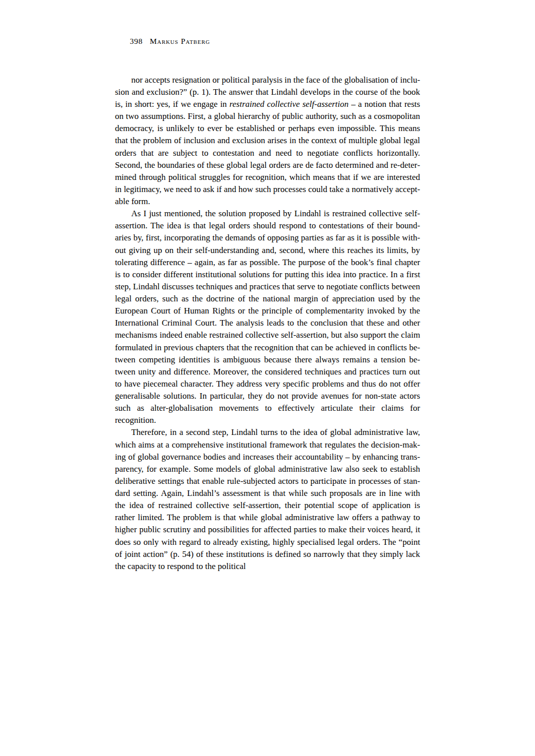398 Markus Patberg
nor accepts resignation or political paralysis in the face of the globalisation of inclusion and exclusion?” (p. 1). The answer that Lindahl develops in the course of the book is, in short: yes, if we engage in restrained collective self-assertion – a notion that rests on two assumptions. First, a global hierarchy of public authority, such as a cosmopolitan democracy, is unlikely to ever be established or perhaps even impossible. This means that the problem of inclusion and exclusion arises in the context of multiple global legal orders that are subject to contestation and need to negotiate conflicts horizontally. Second, the boundaries of these global legal orders are de facto determined and re-determined through political struggles for recognition, which means that if we are interested in legitimacy, we need to ask if and how such processes could take a normatively acceptable form.
As I just mentioned, the solution proposed by Lindahl is restrained collective self-assertion. The idea is that legal orders should respond to contestations of their boundaries by, first, incorporating the demands of opposing parties as far as it is possible without giving up on their self-understanding and, second, where this reaches its limits, by tolerating difference – again, as far as possible. The purpose of the book’s final chapter is to consider different institutional solutions for putting this idea into practice. In a first step, Lindahl discusses techniques and practices that serve to negotiate conflicts between legal orders, such as the doctrine of the national margin of appreciation used by the European Court of Human Rights or the principle of complementarity invoked by the International Criminal Court. The analysis leads to the conclusion that these and other mechanisms indeed enable restrained collective self-assertion, but also support the claim formulated in previous chapters that the recognition that can be achieved in conflicts between competing identities is ambiguous because there always remains a tension between unity and difference. Moreover, the considered techniques and practices turn out to have piecemeal character. They address very specific problems and thus do not offer generalisable solutions. In particular, they do not provide avenues for non-state actors such as alter-globalisation movements to effectively articulate their claims for recognition.
Therefore, in a second step, Lindahl turns to the idea of global administrative law, which aims at a comprehensive institutional framework that regulates the decision-making of global governance bodies and increases their accountability – by enhancing transparency, for example. Some models of global administrative law also seek to establish deliberative settings that enable rule-subjected actors to participate in processes of standard setting. Again, Lindahl’s assessment is that while such proposals are in line with the idea of restrained collective self-assertion, their potential scope of application is rather limited. The problem is that while global administrative law offers a pathway to higher public scrutiny and possibilities for affected parties to make their voices heard, it does so only with regard to already existing, highly specialised legal orders. The “point of joint action” (p. 54) of these institutions is defined so narrowly that they simply lack the capacity to respond to the political